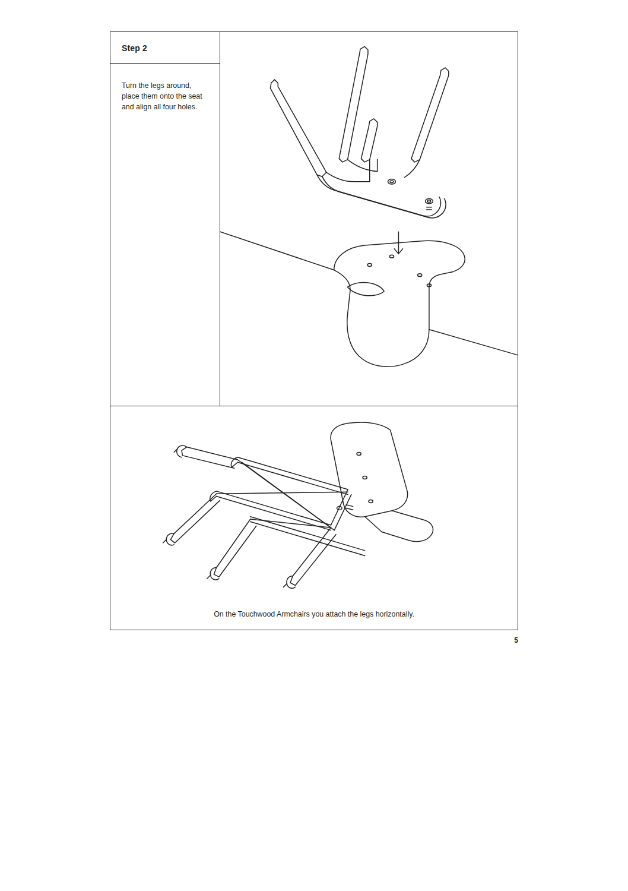Step 2
Turn the legs around, place them onto the seat and align all four holes.
On the Touchwood Armchairs you attach the legs horizontally.
5